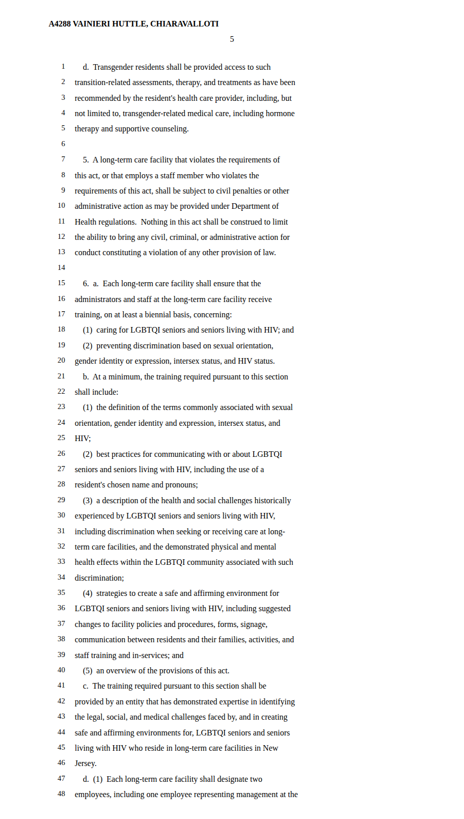A4288 VAINIERI HUTTLE, CHIARAVALLOTI
5
d. Transgender residents shall be provided access to such
transition-related assessments, therapy, and treatments as have been
recommended by the resident's health care provider, including, but
not limited to, transgender-related medical care, including hormone
therapy and supportive counseling.
5. A long-term care facility that violates the requirements of
this act, or that employs a staff member who violates the
requirements of this act, shall be subject to civil penalties or other
administrative action as may be provided under Department of
Health regulations. Nothing in this act shall be construed to limit
the ability to bring any civil, criminal, or administrative action for
conduct constituting a violation of any other provision of law.
6. a. Each long-term care facility shall ensure that the
administrators and staff at the long-term care facility receive
training, on at least a biennial basis, concerning:
(1) caring for LGBTQI seniors and seniors living with HIV; and
(2) preventing discrimination based on sexual orientation,
gender identity or expression, intersex status, and HIV status.
b. At a minimum, the training required pursuant to this section
shall include:
(1) the definition of the terms commonly associated with sexual
orientation, gender identity and expression, intersex status, and
HIV;
(2) best practices for communicating with or about LGBTQI
seniors and seniors living with HIV, including the use of a
resident's chosen name and pronouns;
(3) a description of the health and social challenges historically
experienced by LGBTQI seniors and seniors living with HIV,
including discrimination when seeking or receiving care at long-
term care facilities, and the demonstrated physical and mental
health effects within the LGBTQI community associated with such
discrimination;
(4) strategies to create a safe and affirming environment for
LGBTQI seniors and seniors living with HIV, including suggested
changes to facility policies and procedures, forms, signage,
communication between residents and their families, activities, and
staff training and in-services; and
(5) an overview of the provisions of this act.
c. The training required pursuant to this section shall be
provided by an entity that has demonstrated expertise in identifying
the legal, social, and medical challenges faced by, and in creating
safe and affirming environments for, LGBTQI seniors and seniors
living with HIV who reside in long-term care facilities in New
Jersey.
d. (1) Each long-term care facility shall designate two
employees, including one employee representing management at the